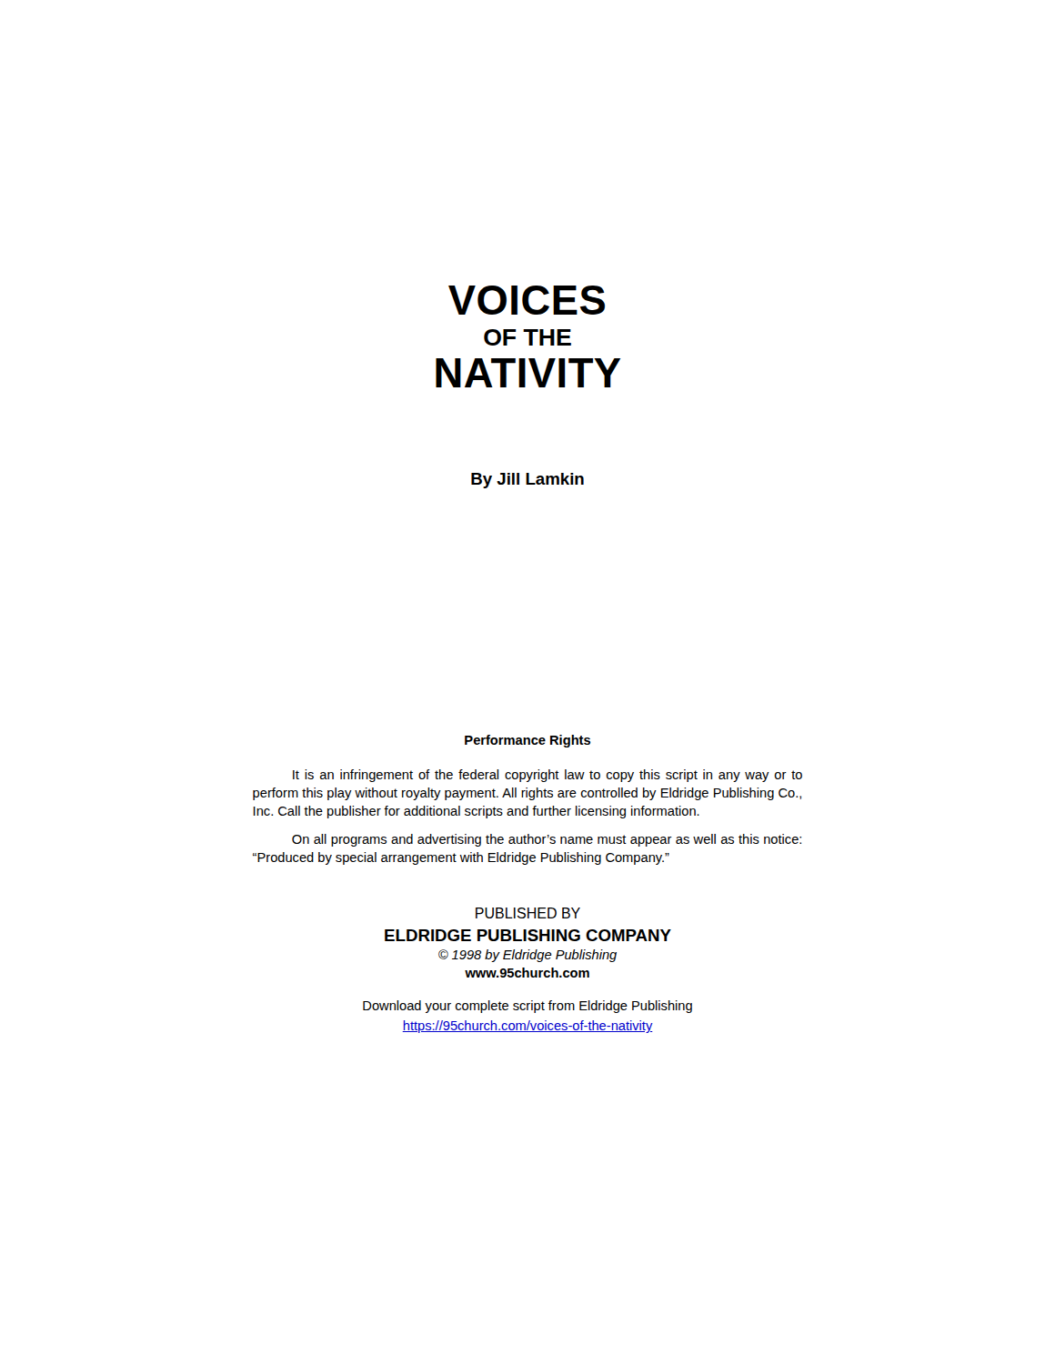VOICES
OF THE
NATIVITY
By Jill Lamkin
Performance Rights
It is an infringement of the federal copyright law to copy this script in any way or to perform this play without royalty payment. All rights are controlled by Eldridge Publishing Co., Inc. Call the publisher for additional scripts and further licensing information.
On all programs and advertising the author’s name must appear as well as this notice: “Produced by special arrangement with Eldridge Publishing Company.”
PUBLISHED BY
ELDRIDGE PUBLISHING COMPANY
© 1998 by Eldridge Publishing
www.95church.com
Download your complete script from Eldridge Publishing
https://95church.com/voices-of-the-nativity